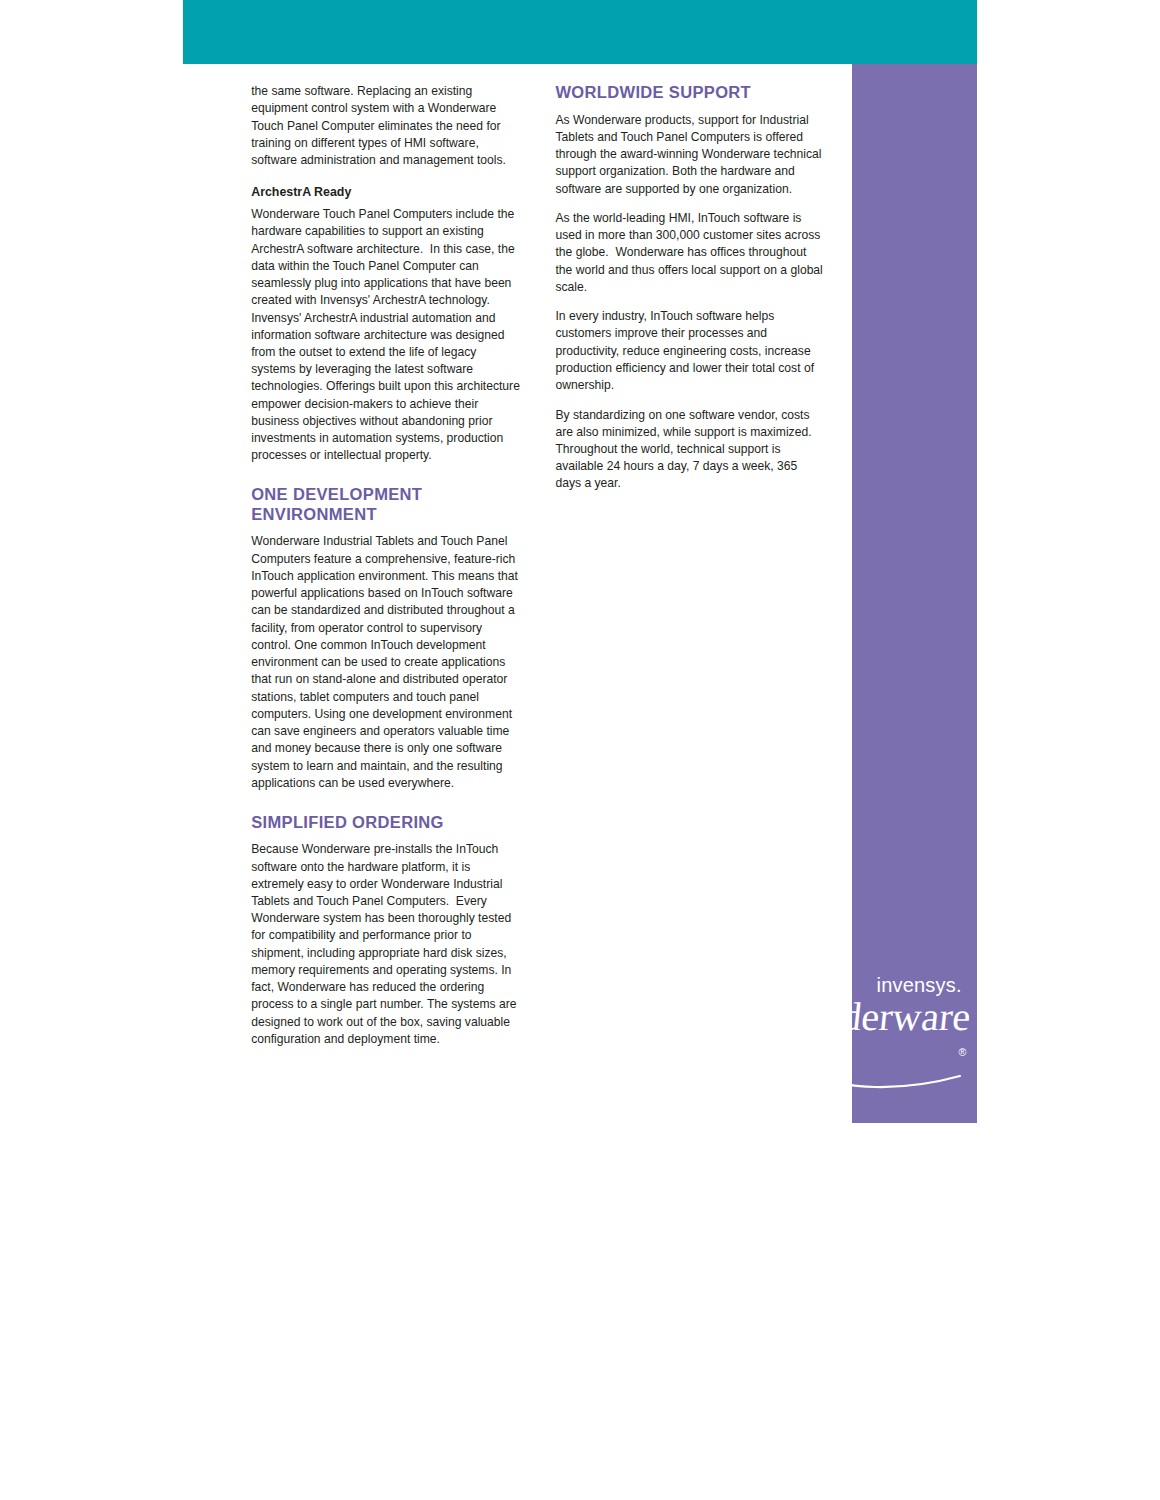the same software. Replacing an existing equipment control system with a Wonderware Touch Panel Computer eliminates the need for training on different types of HMI software, software administration and management tools.
ArchestrA Ready
Wonderware Touch Panel Computers include the hardware capabilities to support an existing ArchestrA software architecture. In this case, the data within the Touch Panel Computer can seamlessly plug into applications that have been created with Invensys' ArchestrA technology. Invensys' ArchestrA industrial automation and information software architecture was designed from the outset to extend the life of legacy systems by leveraging the latest software technologies. Offerings built upon this architecture empower decision-makers to achieve their business objectives without abandoning prior investments in automation systems, production processes or intellectual property.
One Development Environment
Wonderware Industrial Tablets and Touch Panel Computers feature a comprehensive, feature-rich InTouch application environment. This means that powerful applications based on InTouch software can be standardized and distributed throughout a facility, from operator control to supervisory control. One common InTouch development environment can be used to create applications that run on stand-alone and distributed operator stations, tablet computers and touch panel computers. Using one development environment can save engineers and operators valuable time and money because there is only one software system to learn and maintain, and the resulting applications can be used everywhere.
Simplified Ordering
Because Wonderware pre-installs the InTouch software onto the hardware platform, it is extremely easy to order Wonderware Industrial Tablets and Touch Panel Computers. Every Wonderware system has been thoroughly tested for compatibility and performance prior to shipment, including appropriate hard disk sizes, memory requirements and operating systems. In fact, Wonderware has reduced the ordering process to a single part number. The systems are designed to work out of the box, saving valuable configuration and deployment time.
Worldwide Support
As Wonderware products, support for Industrial Tablets and Touch Panel Computers is offered through the award-winning Wonderware technical support organization. Both the hardware and software are supported by one organization.
As the world-leading HMI, InTouch software is used in more than 300,000 customer sites across the globe. Wonderware has offices throughout the world and thus offers local support on a global scale.
In every industry, InTouch software helps customers improve their processes and productivity, reduce engineering costs, increase production efficiency and lower their total cost of ownership.
By standardizing on one software vendor, costs are also minimized, while support is maximized. Throughout the world, technical support is available 24 hours a day, 7 days a week, 365 days a year.
invensys.
Wonderware®